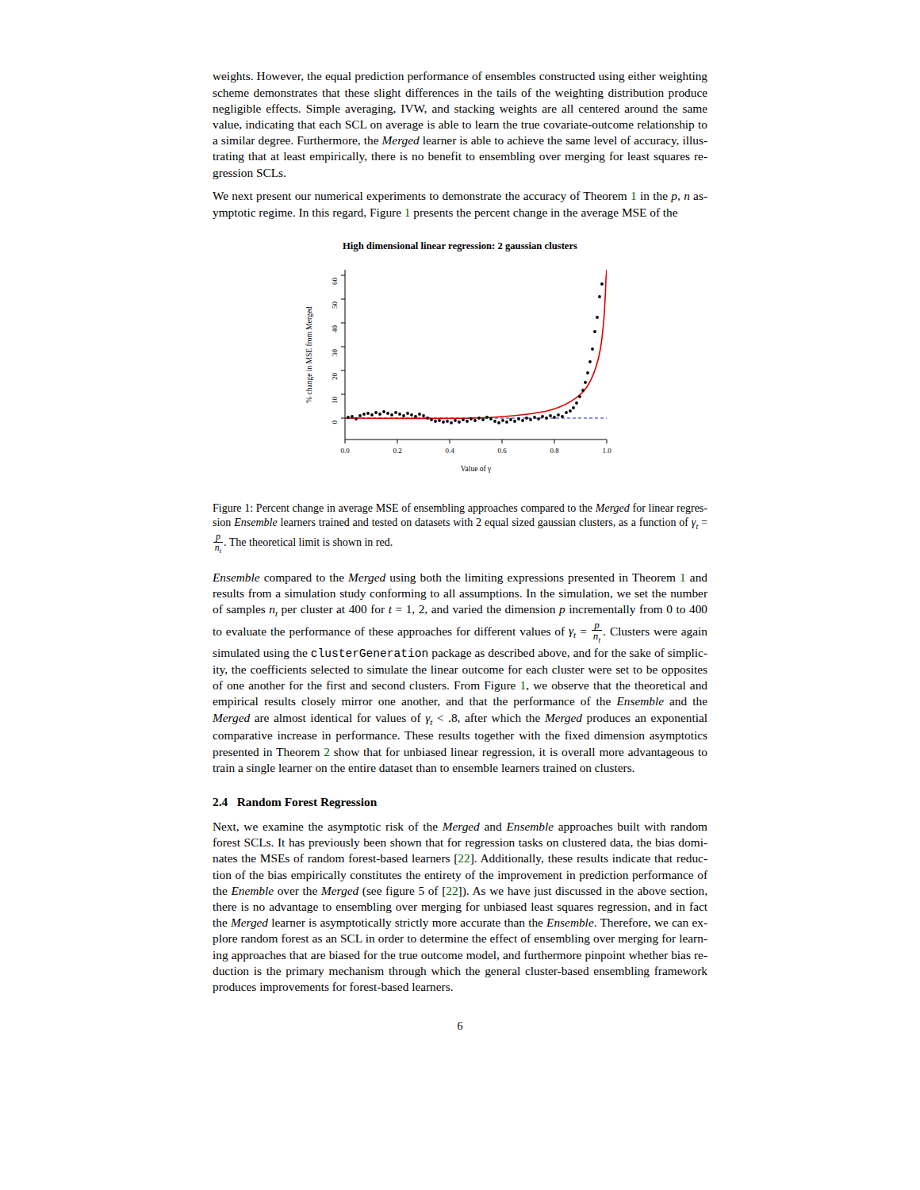weights. However, the equal prediction performance of ensembles constructed using either weighting scheme demonstrates that these slight differences in the tails of the weighting distribution produce negligible effects. Simple averaging, IVW, and stacking weights are all centered around the same value, indicating that each SCL on average is able to learn the true covariate-outcome relationship to a similar degree. Furthermore, the Merged learner is able to achieve the same level of accuracy, illustrating that at least empirically, there is no benefit to ensembling over merging for least squares regression SCLs.
We next present our numerical experiments to demonstrate the accuracy of Theorem 1 in the p, n asymptotic regime. In this regard, Figure 1 presents the percent change in the average MSE of the
High dimensional linear regression: 2 gaussian clusters
0.0 0.2 0.4 0.6 0.8 1.0 0 10 20 30 40 50 60 % change in MSE from Merged Value of γ
Figure 1: Percent change in average MSE of ensembling approaches compared to the Merged for linear regression Ensemble learners trained and tested on datasets with 2 equal sized gaussian clusters, as a function of γt = pnt. The theoretical limit is shown in red.
Ensemble compared to the Merged using both the limiting expressions presented in Theorem 1 and results from a simulation study conforming to all assumptions. In the simulation, we set the number of samples nt per cluster at 400 for t = 1, 2, and varied the dimension p incrementally from 0 to 400 to evaluate the performance of these approaches for different values of γt = pnt. Clusters were again simulated using the clusterGeneration package as described above, and for the sake of simplicity, the coefficients selected to simulate the linear outcome for each cluster were set to be opposites of one another for the first and second clusters. From Figure 1, we observe that the theoretical and empirical results closely mirror one another, and that the performance of the Ensemble and the Merged are almost identical for values of γt < .8, after which the Merged produces an exponential comparative increase in performance. These results together with the fixed dimension asymptotics presented in Theorem 2 show that for unbiased linear regression, it is overall more advantageous to train a single learner on the entire dataset than to ensemble learners trained on clusters.
2.4 Random Forest Regression
Next, we examine the asymptotic risk of the Merged and Ensemble approaches built with random forest SCLs. It has previously been shown that for regression tasks on clustered data, the bias dominates the MSEs of random forest-based learners [22]. Additionally, these results indicate that reduction of the bias empirically constitutes the entirety of the improvement in prediction performance of the Enemble over the Merged (see figure 5 of [22]). As we have just discussed in the above section, there is no advantage to ensembling over merging for unbiased least squares regression, and in fact the Merged learner is asymptotically strictly more accurate than the Ensemble. Therefore, we can explore random forest as an SCL in order to determine the effect of ensembling over merging for learning approaches that are biased for the true outcome model, and furthermore pinpoint whether bias reduction is the primary mechanism through which the general cluster-based ensembling framework produces improvements for forest-based learners.
6